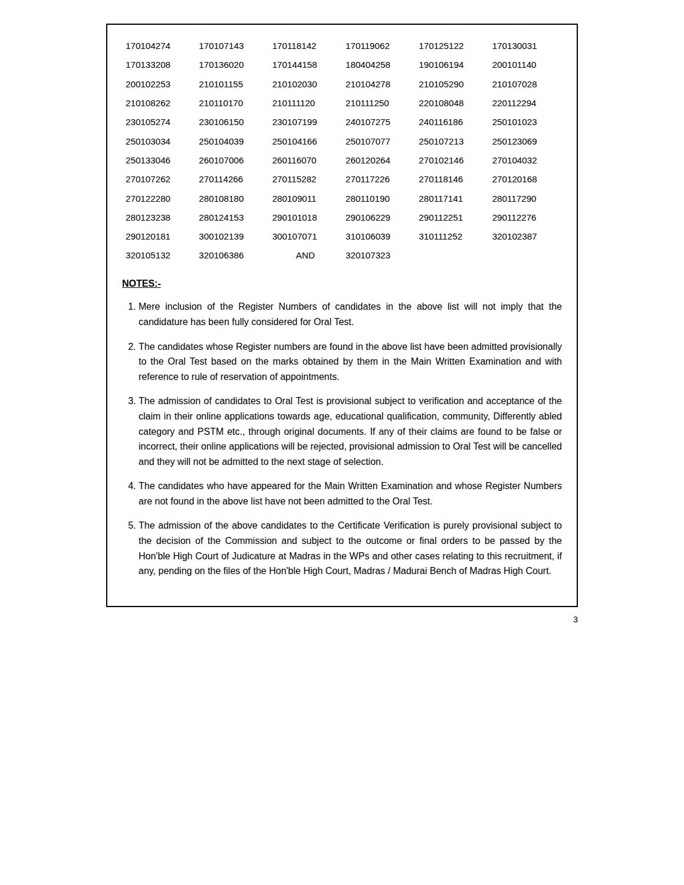| 170104274 | 170107143 | 170118142 | 170119062 | 170125122 | 170130031 |
| 170133208 | 170136020 | 170144158 | 180404258 | 190106194 | 200101140 |
| 200102253 | 210101155 | 210102030 | 210104278 | 210105290 | 210107028 |
| 210108262 | 210110170 | 210111120 | 210111250 | 220108048 | 220112294 |
| 230105274 | 230106150 | 230107199 | 240107275 | 240116186 | 250101023 |
| 250103034 | 250104039 | 250104166 | 250107077 | 250107213 | 250123069 |
| 250133046 | 260107006 | 260116070 | 260120264 | 270102146 | 270104032 |
| 270107262 | 270114266 | 270115282 | 270117226 | 270118146 | 270120168 |
| 270122280 | 280108180 | 280109011 | 280110190 | 280117141 | 280117290 |
| 280123238 | 280124153 | 290101018 | 290106229 | 290112251 | 290112276 |
| 290120181 | 300102139 | 300107071 | 310106039 | 310111252 | 320102387 |
| 320105132 | 320106386 | AND | 320107323 | | |
NOTES:-
Mere inclusion of the Register Numbers of candidates in the above list will not imply that the candidature has been fully considered for Oral Test.
The candidates whose Register numbers are found in the above list have been admitted provisionally to the Oral Test based on the marks obtained by them in the Main Written Examination and with reference to rule of reservation of appointments.
The admission of candidates to Oral Test is provisional subject to verification and acceptance of the claim in their online applications towards age, educational qualification, community, Differently abled category and PSTM etc., through original documents. If any of their claims are found to be false or incorrect, their online applications will be rejected, provisional admission to Oral Test will be cancelled and they will not be admitted to the next stage of selection.
The candidates who have appeared for the Main Written Examination and whose Register Numbers are not found in the above list have not been admitted to the Oral Test.
The admission of the above candidates to the Certificate Verification is purely provisional subject to the decision of the Commission and subject to the outcome or final orders to be passed by the Hon'ble High Court of Judicature at Madras in the WPs and other cases relating to this recruitment, if any, pending on the files of the Hon'ble High Court, Madras / Madurai Bench of Madras High Court.
3